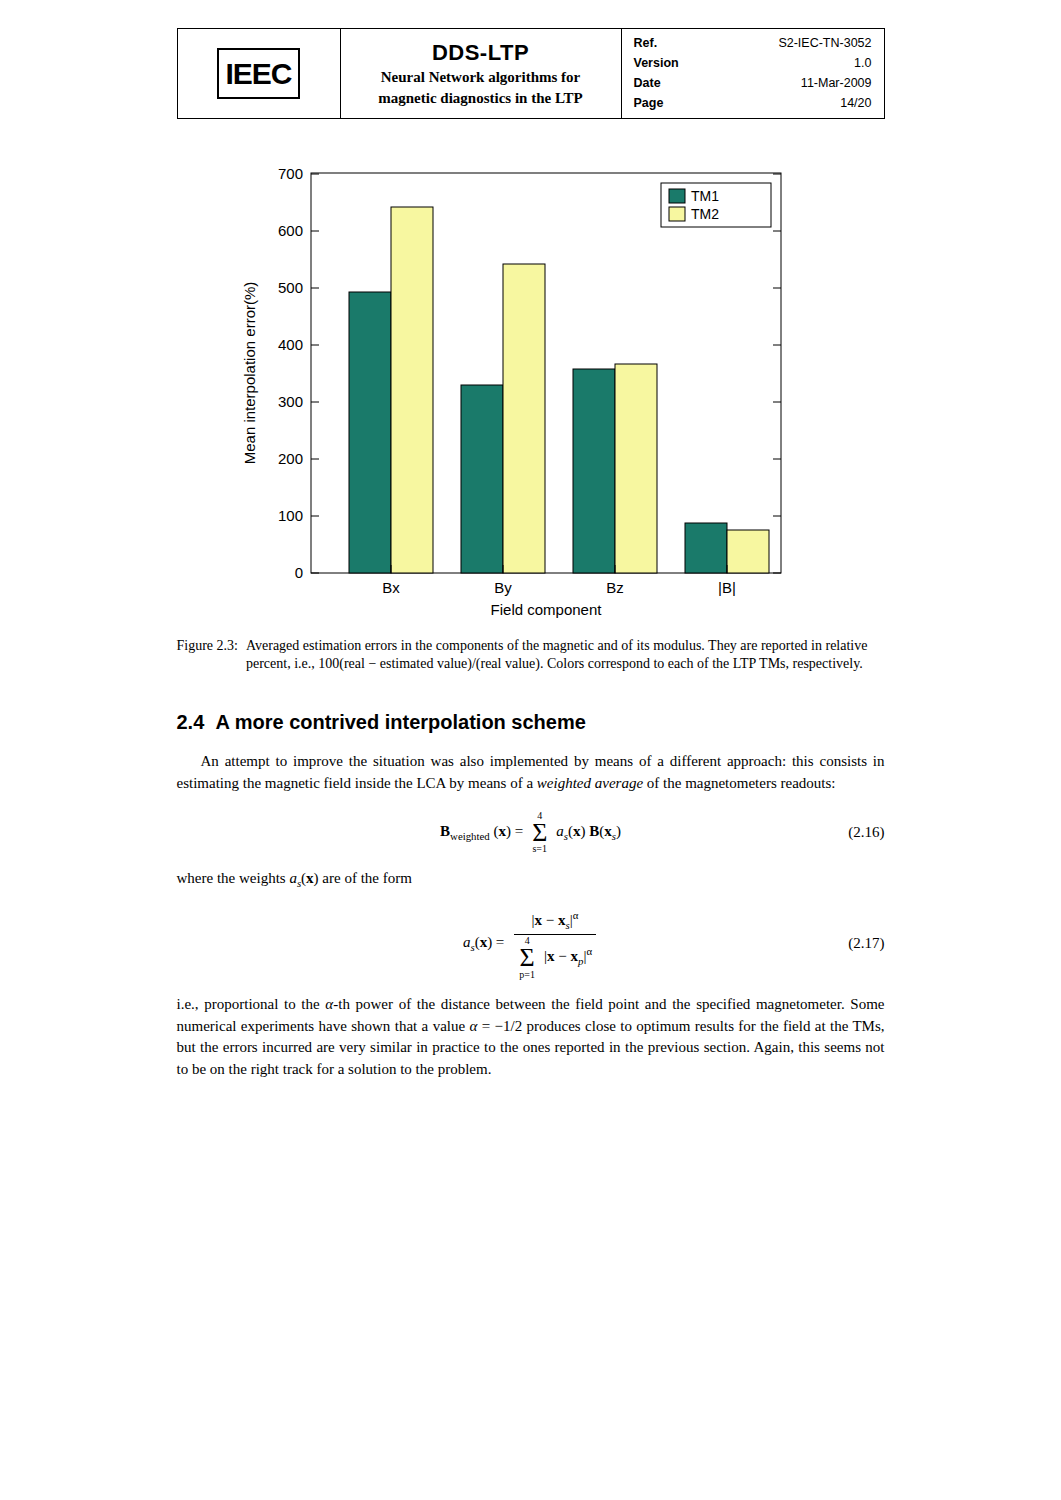| IEEC | DDS -LTP Neural Network algorithms for magnetic diagnostics in the LTP | / Ref. / S2-IEC-TN-3052 / / Version / 1.0 / / Date / 11-Mar-2009 / / Page / 14/20 / |
0 100 200 300 400 500 600 700 Mean interpolation error(%) group 1: Bx TM1=493 TM2=642 group 2: By TM1=330 TM2=542 group 3: Bz TM1=358 TM2=367 Bx By Bz |B| Field component TM1 TM2
Figure 2.3: Averaged estimation errors in the components of the magnetic and of its modulus. They are reported in relative percent, i.e., 100(real − estimated value)/(real value). Colors correspond to each of the LTP TMs, respectively.
2.4 A more contrived interpolation scheme
An attempt to improve the situation was also implemented by means of a different approach: this consists in estimating the magnetic field inside the LCA by means of a weighted average of the magnetometers readouts:
Bweighted (x) = 4 Σs=1 as(x) B(xs) (2.16)
where the weights as(x) are of the form
as(x) = |x − xs|α 4 Σp=1 |x − xp|α (2.17)
i.e., proportional to the α-th power of the distance between the field point and the specified magnetometer. Some numerical experiments have shown that a value α = −1/2 produces close to optimum results for the field at the TMs, but the errors incurred are very similar in practice to the ones reported in the previous section. Again, this seems not to be on the right track for a solution to the problem.